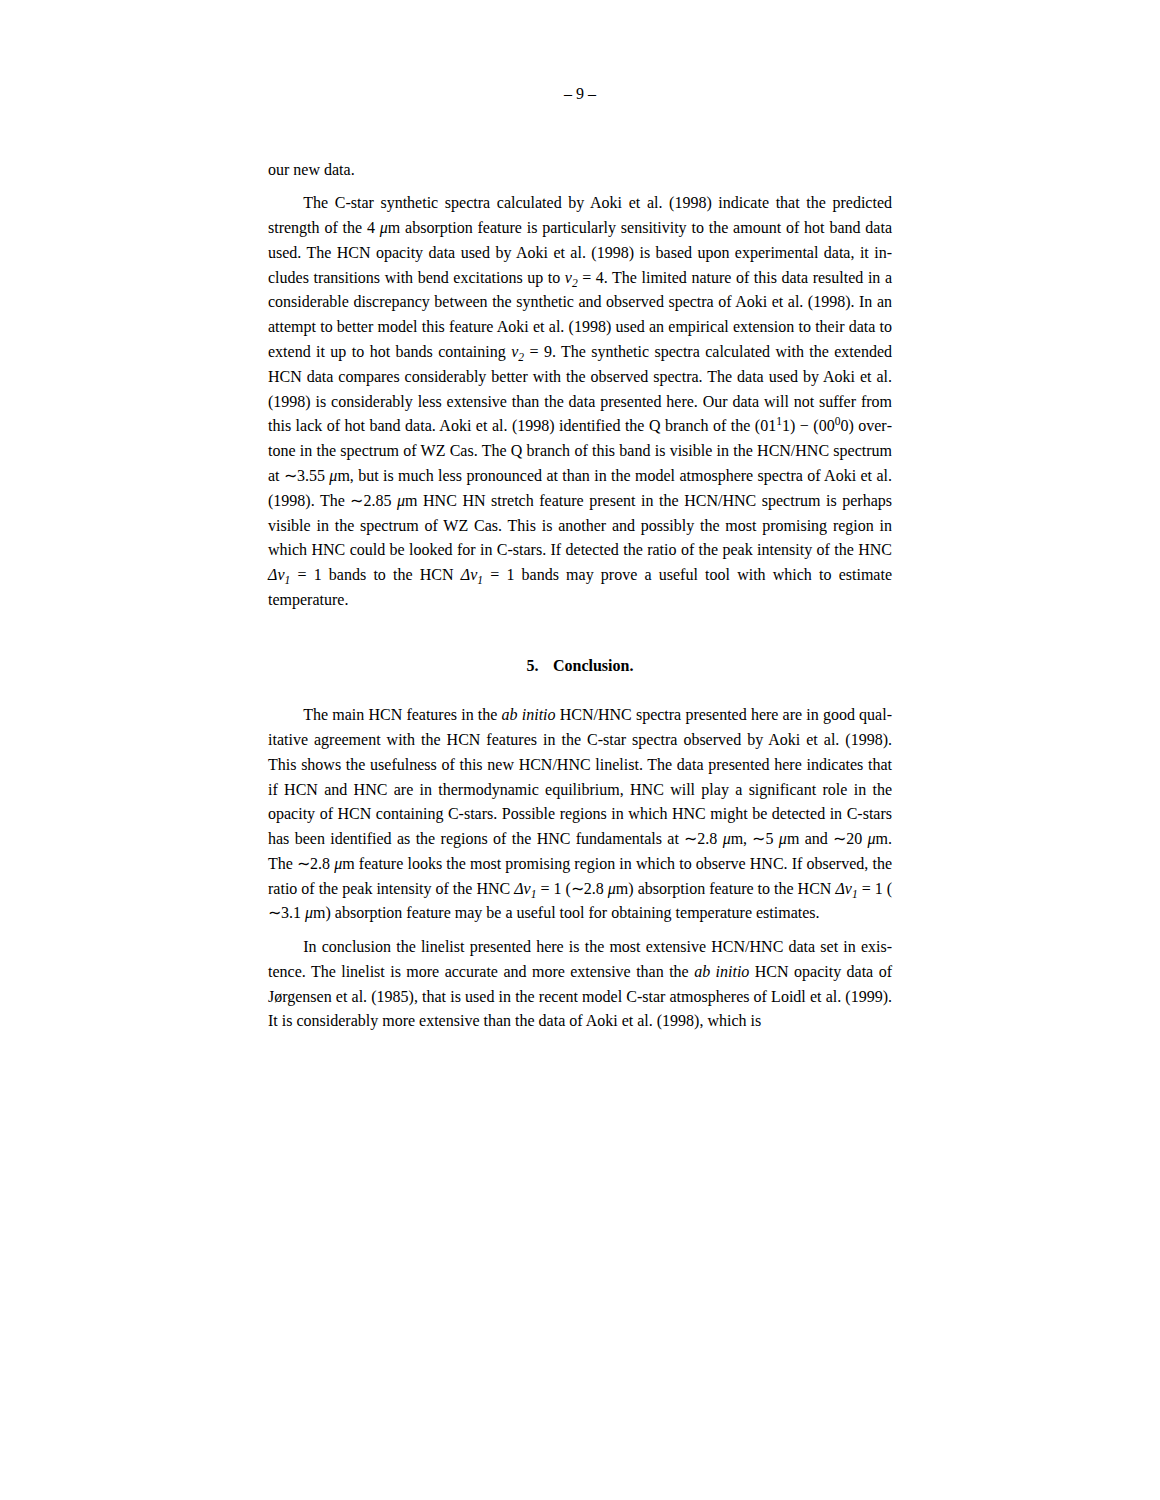– 9 –
our new data.
The C-star synthetic spectra calculated by Aoki et al. (1998) indicate that the predicted strength of the 4 μm absorption feature is particularly sensitivity to the amount of hot band data used. The HCN opacity data used by Aoki et al. (1998) is based upon experimental data, it includes transitions with bend excitations up to v2 = 4. The limited nature of this data resulted in a considerable discrepancy between the synthetic and observed spectra of Aoki et al. (1998). In an attempt to better model this feature Aoki et al. (1998) used an empirical extension to their data to extend it up to hot bands containing v2 = 9. The synthetic spectra calculated with the extended HCN data compares considerably better with the observed spectra. The data used by Aoki et al. (1998) is considerably less extensive than the data presented here. Our data will not suffer from this lack of hot band data. Aoki et al. (1998) identified the Q branch of the (0111) − (0000) overtone in the spectrum of WZ Cas. The Q branch of this band is visible in the HCN/HNC spectrum at ∼3.55 μm, but is much less pronounced at than in the model atmosphere spectra of Aoki et al. (1998). The ∼2.85 μm HNC HN stretch feature present in the HCN/HNC spectrum is perhaps visible in the spectrum of WZ Cas. This is another and possibly the most promising region in which HNC could be looked for in C-stars. If detected the ratio of the peak intensity of the HNC Δv1 = 1 bands to the HCN Δv1 = 1 bands may prove a useful tool with which to estimate temperature.
5. Conclusion.
The main HCN features in the ab initio HCN/HNC spectra presented here are in good qualitative agreement with the HCN features in the C-star spectra observed by Aoki et al. (1998). This shows the usefulness of this new HCN/HNC linelist. The data presented here indicates that if HCN and HNC are in thermodynamic equilibrium, HNC will play a significant role in the opacity of HCN containing C-stars. Possible regions in which HNC might be detected in C-stars has been identified as the regions of the HNC fundamentals at ∼2.8 μm, ∼5 μm and ∼20 μm. The ∼2.8 μm feature looks the most promising region in which to observe HNC. If observed, the ratio of the peak intensity of the HNC Δv1 = 1 (∼2.8 μm) absorption feature to the HCN Δv1 = 1 ( ∼3.1 μm) absorption feature may be a useful tool for obtaining temperature estimates.
In conclusion the linelist presented here is the most extensive HCN/HNC data set in existence. The linelist is more accurate and more extensive than the ab initio HCN opacity data of Jørgensen et al. (1985), that is used in the recent model C-star atmospheres of Loidl et al. (1999). It is considerably more extensive than the data of Aoki et al. (1998), which is